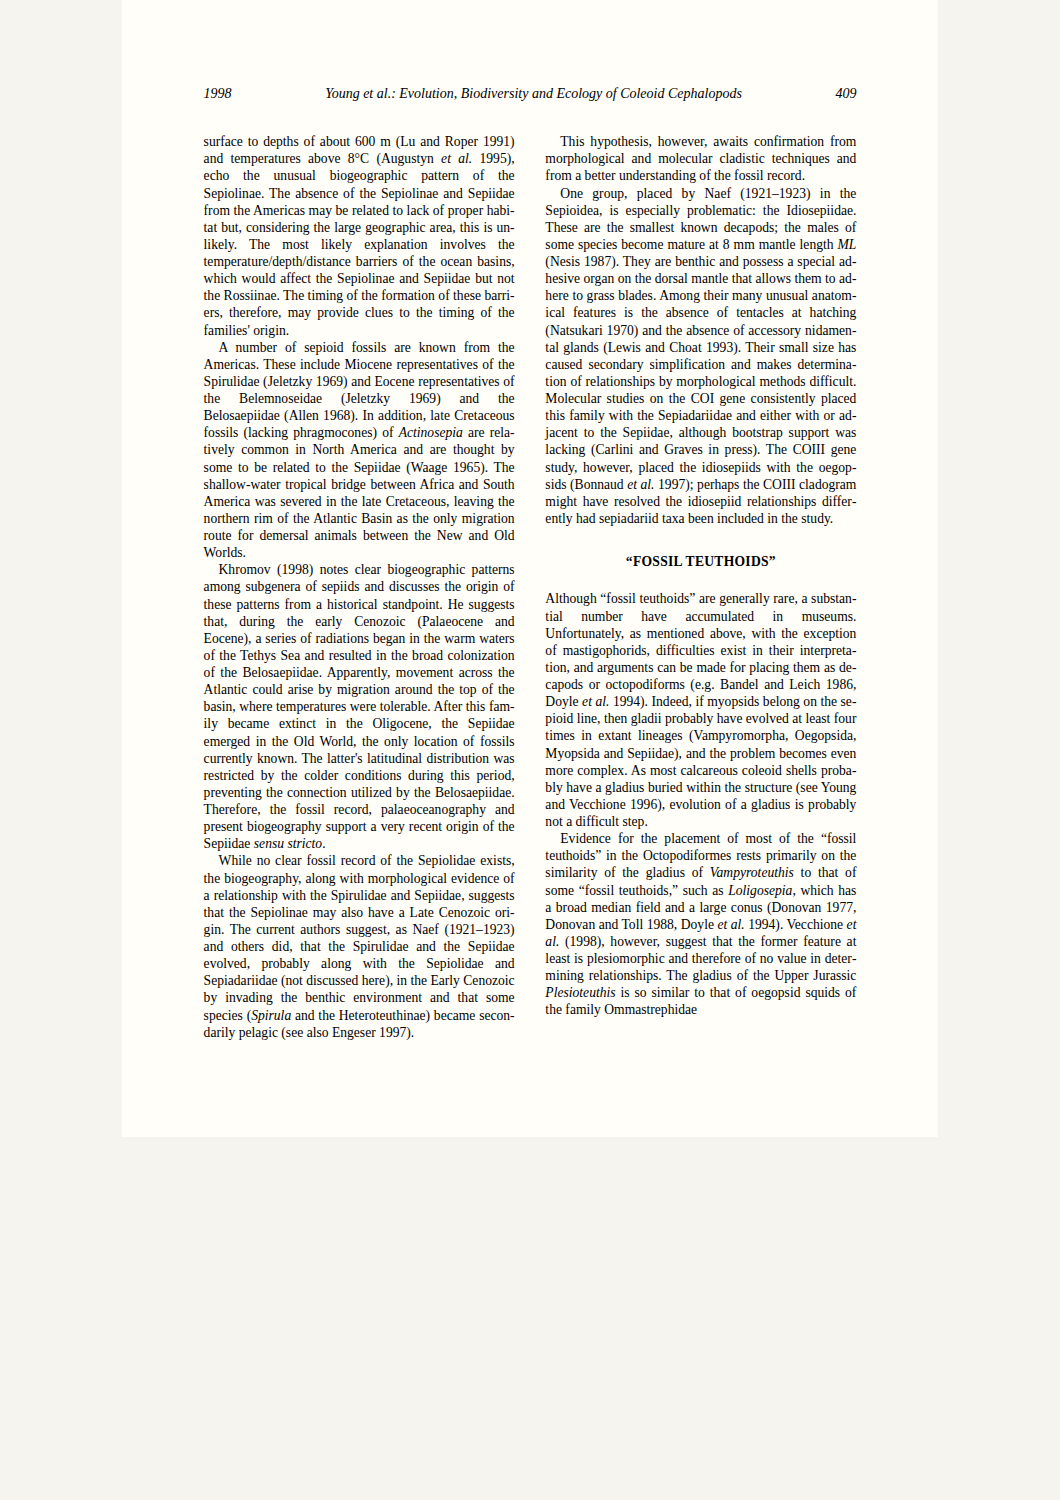1998 Young et al.: Evolution, Biodiversity and Ecology of Coleoid Cephalopods 409
surface to depths of about 600 m (Lu and Roper 1991) and temperatures above 8°C (Augustyn et al. 1995), echo the unusual biogeographic pattern of the Sepiolinae. The absence of the Sepiolinae and Sepiidae from the Americas may be related to lack of proper habitat but, considering the large geographic area, this is unlikely. The most likely explanation involves the temperature/depth/distance barriers of the ocean basins, which would affect the Sepiolinae and Sepiidae but not the Rossiinae. The timing of the formation of these barriers, therefore, may provide clues to the timing of the families' origin.
A number of sepioid fossils are known from the Americas. These include Miocene representatives of the Spirulidae (Jeletzky 1969) and Eocene representatives of the Belemnoseidae (Jeletzky 1969) and the Belosaepiidae (Allen 1968). In addition, late Cretaceous fossils (lacking phragmocones) of Actinosepia are relatively common in North America and are thought by some to be related to the Sepiidae (Waage 1965). The shallow-water tropical bridge between Africa and South America was severed in the late Cretaceous, leaving the northern rim of the Atlantic Basin as the only migration route for demersal animals between the New and Old Worlds.
Khromov (1998) notes clear biogeographic patterns among subgenera of sepiids and discusses the origin of these patterns from a historical standpoint. He suggests that, during the early Cenozoic (Palaeocene and Eocene), a series of radiations began in the warm waters of the Tethys Sea and resulted in the broad colonization of the Belosaepiidae. Apparently, movement across the Atlantic could arise by migration around the top of the basin, where temperatures were tolerable. After this family became extinct in the Oligocene, the Sepiidae emerged in the Old World, the only location of fossils currently known. The latter's latitudinal distribution was restricted by the colder conditions during this period, preventing the connection utilized by the Belosaepiidae. Therefore, the fossil record, palaeoceanography and present biogeography support a very recent origin of the Sepiidae sensu stricto.
While no clear fossil record of the Sepiolidae exists, the biogeography, along with morphological evidence of a relationship with the Spirulidae and Sepiidae, suggests that the Sepiolinae may also have a Late Cenozoic origin. The current authors suggest, as Naef (1921–1923) and others did, that the Spirulidae and the Sepiidae evolved, probably along with the Sepiolidae and Sepiadariidae (not discussed here), in the Early Cenozoic by invading the benthic environment and that some species (Spirula and the Heteroteuthinae) became secondarily pelagic (see also Engeser 1997).
This hypothesis, however, awaits confirmation from morphological and molecular cladistic techniques and from a better understanding of the fossil record.
One group, placed by Naef (1921–1923) in the Sepioidea, is especially problematic: the Idiosepiidae. These are the smallest known decapods; the males of some species become mature at 8 mm mantle length ML (Nesis 1987). They are benthic and possess a special adhesive organ on the dorsal mantle that allows them to adhere to grass blades. Among their many unusual anatomical features is the absence of tentacles at hatching (Natsukari 1970) and the absence of accessory nidamental glands (Lewis and Choat 1993). Their small size has caused secondary simplification and makes determination of relationships by morphological methods difficult. Molecular studies on the COI gene consistently placed this family with the Sepiadariidae and either with or adjacent to the Sepiidae, although bootstrap support was lacking (Carlini and Graves in press). The COIII gene study, however, placed the idiosepiids with the oegopsids (Bonnaud et al. 1997); perhaps the COIII cladogram might have resolved the idiosepiid relationships differently had sepiadariid taxa been included in the study.
“FOSSIL TEUTHOIDS”
Although “fossil teuthoids” are generally rare, a substantial number have accumulated in museums. Unfortunately, as mentioned above, with the exception of mastigophorids, difficulties exist in their interpretation, and arguments can be made for placing them as decapods or octopodiforms (e.g. Bandel and Leich 1986, Doyle et al. 1994). Indeed, if myopsids belong on the sepioid line, then gladii probably have evolved at least four times in extant lineages (Vampyromorpha, Oegopsida, Myopsida and Sepiidae), and the problem becomes even more complex. As most calcareous coleoid shells probably have a gladius buried within the structure (see Young and Vecchione 1996), evolution of a gladius is probably not a difficult step.
Evidence for the placement of most of the “fossil teuthoids” in the Octopodiformes rests primarily on the similarity of the gladius of Vampyroteuthis to that of some “fossil teuthoids,” such as Loligosepia, which has a broad median field and a large conus (Donovan 1977, Donovan and Toll 1988, Doyle et al. 1994). Vecchione et al. (1998), however, suggest that the former feature at least is plesiomorphic and therefore of no value in determining relationships. The gladius of the Upper Jurassic Plesioteuthis is so similar to that of oegopsid squids of the family Ommastrephidae